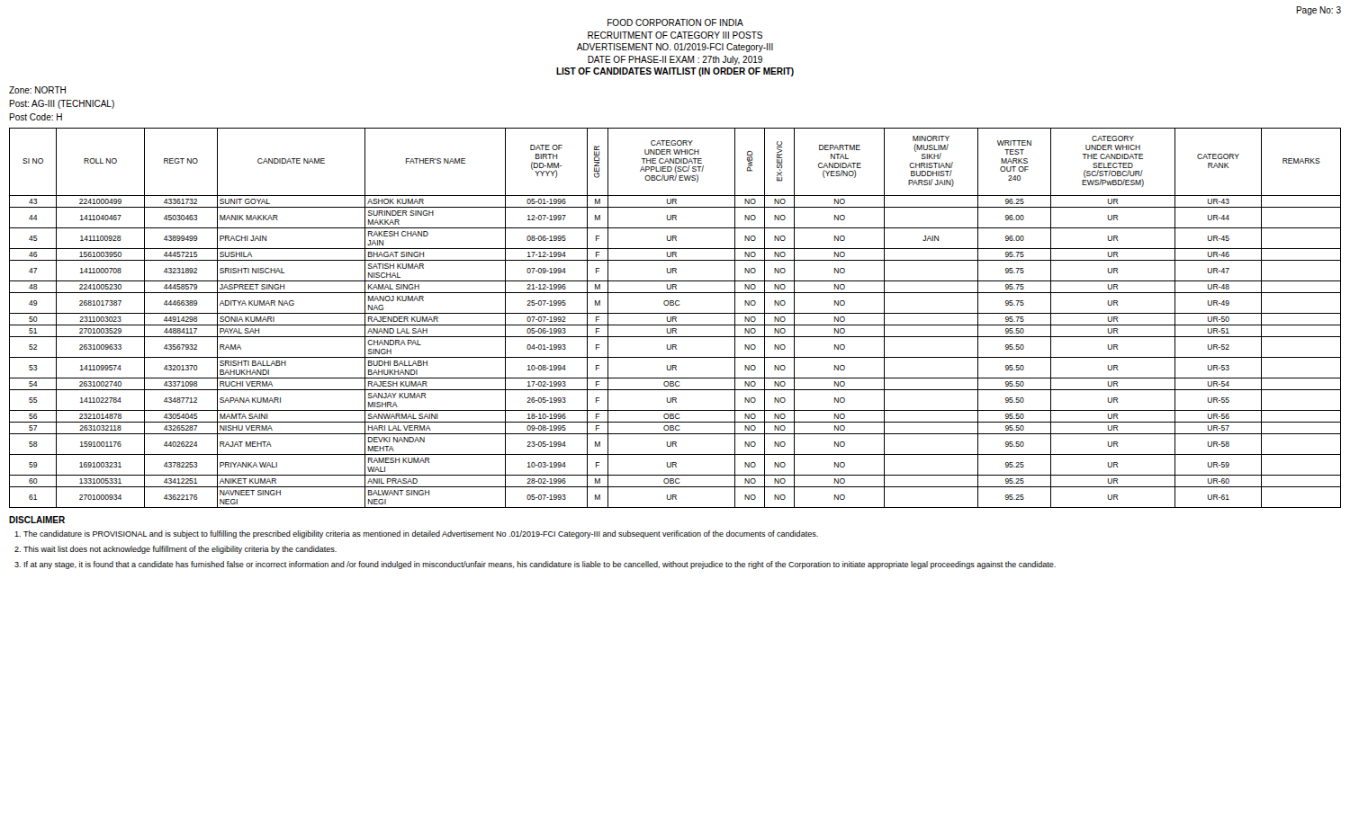Page No: 3
FOOD CORPORATION OF INDIA
RECRUITMENT OF CATEGORY III POSTS
ADVERTISEMENT NO. 01/2019-FCI Category-III
DATE OF PHASE-II EXAM : 27th July, 2019
LIST OF CANDIDATES WAITLIST (IN ORDER OF MERIT)
Zone: NORTH
Post: AG-III (TECHNICAL)
Post Code: H
| SI NO | ROLL NO | REGT NO | CANDIDATE NAME | FATHER'S NAME | DATE OF BIRTH (DD-MM- YYYY) | GENDER | CATEGORY UNDER WHICH THE CANDIDATE APPLIED (SC/ ST/ OBC/UR/ EWS) | PwBD | EX-SERVIC | DEPARTME NTAL CANDIDATE (YES/NO) | MINORITY (MUSLIM/ SIKH/ CHRISTIAN/ BUDDHIST/ PARSI/ JAIN) | WRITTEN TEST MARKS OUT OF 240 | CATEGORY UNDER WHICH THE CANDIDATE SELECTED (SC/ST/OBC/UR/ EWS/PwBD/ESM) | CATEGORY RANK | REMARKS |
| --- | --- | --- | --- | --- | --- | --- | --- | --- | --- | --- | --- | --- | --- | --- | --- |
| 43 | 2241000499 | 43361732 | SUNIT GOYAL | ASHOK KUMAR | 05-01-1996 | M | UR | NO | NO | NO | | 96.25 | UR | UR-43 | |
| 44 | 1411040467 | 45030463 | MANIK MAKKAR | SURINDER SINGH MAKKAR | 12-07-1997 | M | UR | NO | NO | NO | | 96.00 | UR | UR-44 | |
| 45 | 1411100928 | 43899499 | PRACHI JAIN | RAKESH CHAND JAIN | 08-06-1995 | F | UR | NO | NO | NO | JAIN | 96.00 | UR | UR-45 | |
| 46 | 1561003950 | 44457215 | SUSHILA | BHAGAT SINGH | 17-12-1994 | F | UR | NO | NO | NO | | 95.75 | UR | UR-46 | |
| 47 | 1411000708 | 43231892 | SRISHTI NISCHAL | SATISH KUMAR NISCHAL | 07-09-1994 | F | UR | NO | NO | NO | | 95.75 | UR | UR-47 | |
| 48 | 2241005230 | 44458579 | JASPREET SINGH | KAMAL SINGH | 21-12-1996 | M | UR | NO | NO | NO | | 95.75 | UR | UR-48 | |
| 49 | 2681017387 | 44466389 | ADITYA KUMAR NAG | MANOJ KUMAR NAG | 25-07-1995 | M | OBC | NO | NO | NO | | 95.75 | UR | UR-49 | |
| 50 | 2311003023 | 44914298 | SONIA KUMARI | RAJENDER KUMAR | 07-07-1992 | F | UR | NO | NO | NO | | 95.75 | UR | UR-50 | |
| 51 | 2701003529 | 44884117 | PAYAL SAH | ANAND LAL SAH | 05-06-1993 | F | UR | NO | NO | NO | | 95.50 | UR | UR-51 | |
| 52 | 2631009633 | 43567932 | RAMA | CHANDRA PAL SINGH | 04-01-1993 | F | UR | NO | NO | NO | | 95.50 | UR | UR-52 | |
| 53 | 1411099574 | 43201370 | SRISHTI BALLABH BAHUKHANDI | BUDHI BALLABH BAHUKHANDI | 10-08-1994 | F | UR | NO | NO | NO | | 95.50 | UR | UR-53 | |
| 54 | 2631002740 | 43371098 | RUCHI VERMA | RAJESH KUMAR | 17-02-1993 | F | OBC | NO | NO | NO | | 95.50 | UR | UR-54 | |
| 55 | 1411022784 | 43487712 | SAPANA KUMARI | SANJAY KUMAR MISHRA | 26-05-1993 | F | UR | NO | NO | NO | | 95.50 | UR | UR-55 | |
| 56 | 2321014878 | 43054045 | MAMTA SAINI | SANWARMAL SAINI | 18-10-1996 | F | OBC | NO | NO | NO | | 95.50 | UR | UR-56 | |
| 57 | 2631032118 | 43265287 | NISHU VERMA | HARI LAL VERMA | 09-08-1995 | F | OBC | NO | NO | NO | | 95.50 | UR | UR-57 | |
| 58 | 1591001176 | 44026224 | RAJAT MEHTA | DEVKI NANDAN MEHTA | 23-05-1994 | M | UR | NO | NO | NO | | 95.50 | UR | UR-58 | |
| 59 | 1691003231 | 43782253 | PRIYANKA WALI | RAMESH KUMAR WALI | 10-03-1994 | F | UR | NO | NO | NO | | 95.25 | UR | UR-59 | |
| 60 | 1331005331 | 43412251 | ANIKET KUMAR | ANIL PRASAD | 28-02-1996 | M | OBC | NO | NO | NO | | 95.25 | UR | UR-60 | |
| 61 | 2701000934 | 43622176 | NAVNEET SINGH NEGI | BALWANT SINGH NEGI | 05-07-1993 | M | UR | NO | NO | NO | | 95.25 | UR | UR-61 | |
DISCLAIMER
The candidature is PROVISIONAL and is subject to fulfilling the prescribed eligibility criteria as mentioned in detailed Advertisement No .01/2019-FCI Category-III and subsequent verification of the documents of candidates.
This wait list does not acknowledge fulfillment of the eligibility criteria by the candidates.
If at any stage, it is found that a candidate has furnished false or incorrect information and /or found indulged in misconduct/unfair means, his candidature is liable to be cancelled, without prejudice to the right of the Corporation to initiate appropriate legal proceedings against the candidate.